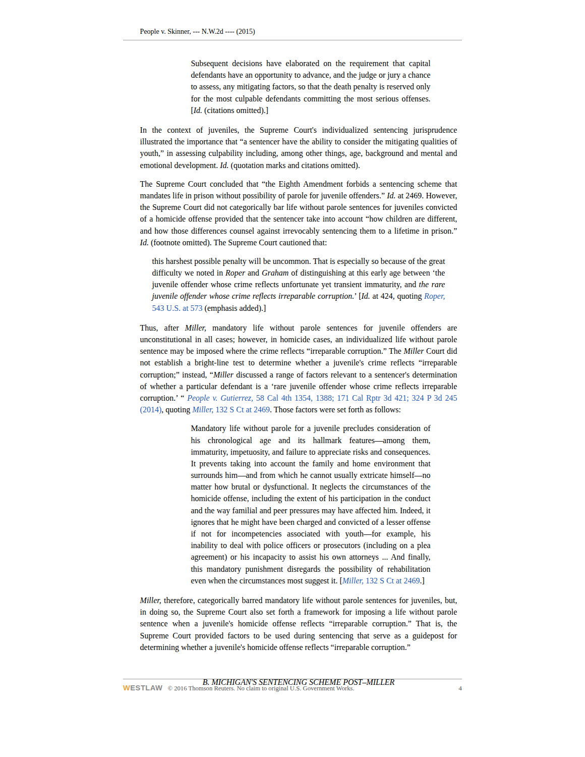People v. Skinner, --- N.W.2d ---- (2015)
Subsequent decisions have elaborated on the requirement that capital defendants have an opportunity to advance, and the judge or jury a chance to assess, any mitigating factors, so that the death penalty is reserved only for the most culpable defendants committing the most serious offenses. [Id. (citations omitted).]
In the context of juveniles, the Supreme Court's individualized sentencing jurisprudence illustrated the importance that “a sentencer have the ability to consider the mitigating qualities of youth,” in assessing culpability including, among other things, age, background and mental and emotional development. Id. (quotation marks and citations omitted).
The Supreme Court concluded that “the Eighth Amendment forbids a sentencing scheme that mandates life in prison without possibility of parole for juvenile offenders.” Id. at 2469. However, the Supreme Court did not categorically bar life without parole sentences for juveniles convicted of a homicide offense provided that the sentencer take into account “how children are different, and how those differences counsel against irrevocably sentencing them to a lifetime in prison.” Id. (footnote omitted). The Supreme Court cautioned that:
this harshest possible penalty will be uncommon. That is especially so because of the great difficulty we noted in Roper and Graham of distinguishing at this early age between ‘the juvenile offender whose crime reflects unfortunate yet transient immaturity, and the rare juvenile offender whose crime reflects irreparable corruption.’ [Id. at 424, quoting Roper, 543 U.S. at 573 (emphasis added).]
Thus, after Miller, mandatory life without parole sentences for juvenile offenders are unconstitutional in all cases; however, in homicide cases, an individualized life without parole sentence may be imposed where the crime reflects “irreparable corruption.” The Miller Court did not establish a bright-line test to determine whether a juvenile's crime reflects “irreparable corruption;” instead, “Miller discussed a range of factors relevant to a sentencer's determination of whether a particular defendant is a ‘rare juvenile offender whose crime reflects irreparable corruption.’ “ People v. Gutierrez, 58 Cal 4th 1354, 1388; 171 Cal Rptr 3d 421; 324 P 3d 245 (2014), quoting Miller, 132 S Ct at 2469. Those factors were set forth as follows:
Mandatory life without parole for a juvenile precludes consideration of his chronological age and its hallmark features—among them, immaturity, impetuosity, and failure to appreciate risks and consequences. It prevents taking into account the family and home environment that surrounds him—and from which he cannot usually extricate himself—no matter how brutal or dysfunctional. It neglects the circumstances of the homicide offense, including the extent of his participation in the conduct and the way familial and peer pressures may have affected him. Indeed, it ignores that he might have been charged and convicted of a lesser offense if not for incompetencies associated with youth—for example, his inability to deal with police officers or prosecutors (including on a plea agreement) or his incapacity to assist his own attorneys ... And finally, this mandatory punishment disregards the possibility of rehabilitation even when the circumstances most suggest it. [Miller, 132 S Ct at 2469.]
Miller, therefore, categorically barred mandatory life without parole sentences for juveniles, but, in doing so, the Supreme Court also set forth a framework for imposing a life without parole sentence when a juvenile's homicide offense reflects “irreparable corruption.” That is, the Supreme Court provided factors to be used during sentencing that serve as a guidepost for determining whether a juvenile's homicide offense reflects “irreparable corruption.”
B. MICHIGAN'S SENTENCING SCHEME POST–MILLER
WESTLAW © 2016 Thomson Reuters. No claim to original U.S. Government Works.
4